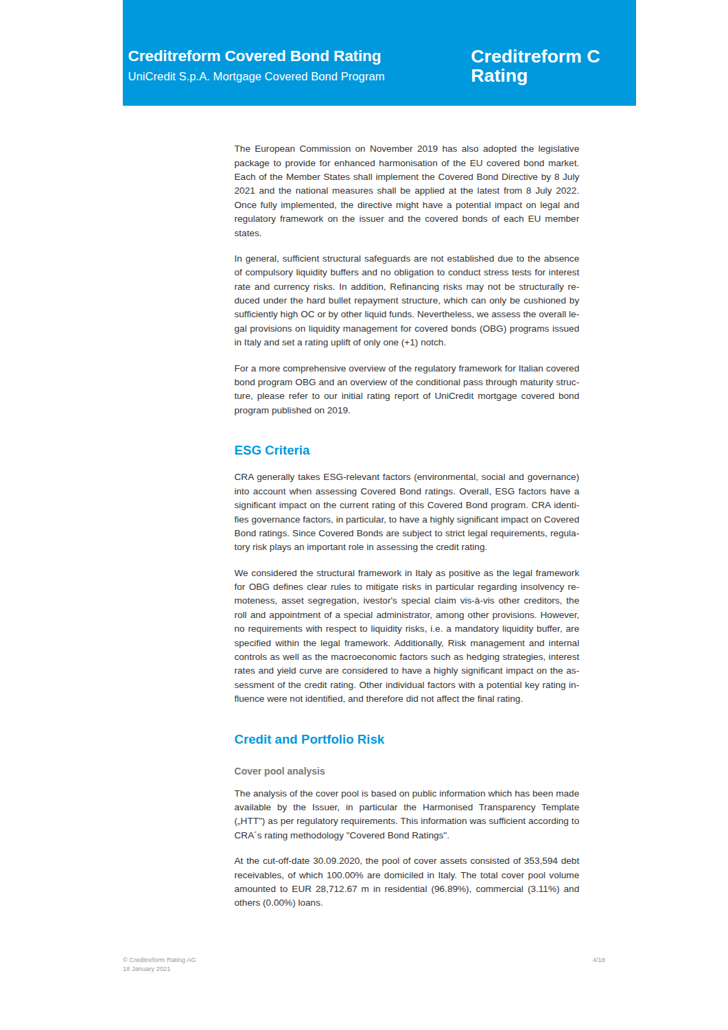Creditreform Covered Bond Rating
UniCredit S.p.A. Mortgage Covered Bond Program
Creditreform C
Rating
The European Commission on November 2019 has also adopted the legislative package to provide for enhanced harmonisation of the EU covered bond market. Each of the Member States shall implement the Covered Bond Directive by 8 July 2021 and the national measures shall be applied at the latest from 8 July 2022. Once fully implemented, the directive might have a potential impact on legal and regulatory framework on the issuer and the covered bonds of each EU member states.
In general, sufficient structural safeguards are not established due to the absence of compulsory liquidity buffers and no obligation to conduct stress tests for interest rate and currency risks. In addition, Refinancing risks may not be structurally reduced under the hard bullet repayment structure, which can only be cushioned by sufficiently high OC or by other liquid funds. Nevertheless, we assess the overall legal provisions on liquidity management for covered bonds (OBG) programs issued in Italy and set a rating uplift of only one (+1) notch.
For a more comprehensive overview of the regulatory framework for Italian covered bond program OBG and an overview of the conditional pass through maturity structure, please refer to our initial rating report of UniCredit mortgage covered bond program published on 2019.
ESG Criteria
CRA generally takes ESG-relevant factors (environmental, social and governance) into account when assessing Covered Bond ratings. Overall, ESG factors have a significant impact on the current rating of this Covered Bond program. CRA identifies governance factors, in particular, to have a highly significant impact on Covered Bond ratings. Since Covered Bonds are subject to strict legal requirements, regulatory risk plays an important role in assessing the credit rating.
We considered the structural framework in Italy as positive as the legal framework for OBG defines clear rules to mitigate risks in particular regarding insolvency remoteness, asset segregation, ivestor's special claim vis-à-vis other creditors, the roll and appointment of a special administrator, among other provisions. However, no requirements with respect to liquidity risks, i.e. a mandatory liquidity buffer, are specified within the legal framework. Additionally, Risk management and internal controls as well as the macroeconomic factors such as hedging strategies, interest rates and yield curve are considered to have a highly significant impact on the assessment of the credit rating. Other individual factors with a potential key rating influence were not identified, and therefore did not affect the final rating.
Credit and Portfolio Risk
Cover pool analysis
The analysis of the cover pool is based on public information which has been made available by the Issuer, in particular the Harmonised Transparency Template („HTT") as per regulatory requirements. This information was sufficient according to CRA´s rating methodology "Covered Bond Ratings".
At the cut-off-date 30.09.2020, the pool of cover assets consisted of 353,594 debt receivables, of which 100.00% are domiciled in Italy. The total cover pool volume amounted to EUR 28,712.67 m in residential (96.89%), commercial (3.11%) and others (0.00%) loans.
© Creditreform Rating AG
18 January 2021
4/18